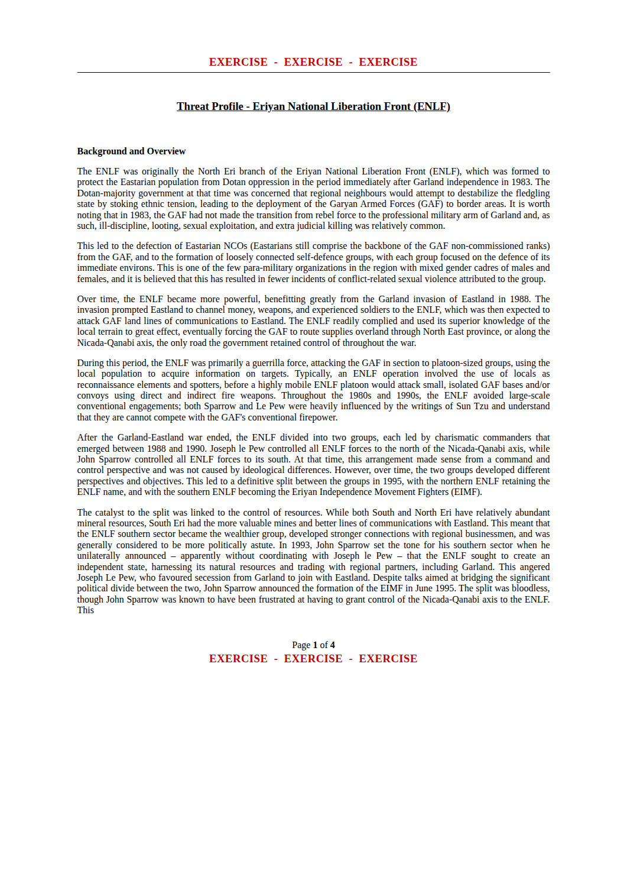EXERCISE - EXERCISE - EXERCISE
Threat Profile - Eriyan National Liberation Front (ENLF)
Background and Overview
The ENLF was originally the North Eri branch of the Eriyan National Liberation Front (ENLF), which was formed to protect the Eastarian population from Dotan oppression in the period immediately after Garland independence in 1983. The Dotan-majority government at that time was concerned that regional neighbours would attempt to destabilize the fledgling state by stoking ethnic tension, leading to the deployment of the Garyan Armed Forces (GAF) to border areas. It is worth noting that in 1983, the GAF had not made the transition from rebel force to the professional military arm of Garland and, as such, ill-discipline, looting, sexual exploitation, and extra judicial killing was relatively common.
This led to the defection of Eastarian NCOs (Eastarians still comprise the backbone of the GAF non-commissioned ranks) from the GAF, and to the formation of loosely connected self-defence groups, with each group focused on the defence of its immediate environs. This is one of the few para-military organizations in the region with mixed gender cadres of males and females, and it is believed that this has resulted in fewer incidents of conflict-related sexual violence attributed to the group.
Over time, the ENLF became more powerful, benefitting greatly from the Garland invasion of Eastland in 1988. The invasion prompted Eastland to channel money, weapons, and experienced soldiers to the ENLF, which was then expected to attack GAF land lines of communications to Eastland. The ENLF readily complied and used its superior knowledge of the local terrain to great effect, eventually forcing the GAF to route supplies overland through North East province, or along the Nicada-Qanabi axis, the only road the government retained control of throughout the war.
During this period, the ENLF was primarily a guerrilla force, attacking the GAF in section to platoon-sized groups, using the local population to acquire information on targets. Typically, an ENLF operation involved the use of locals as reconnaissance elements and spotters, before a highly mobile ENLF platoon would attack small, isolated GAF bases and/or convoys using direct and indirect fire weapons. Throughout the 1980s and 1990s, the ENLF avoided large-scale conventional engagements; both Sparrow and Le Pew were heavily influenced by the writings of Sun Tzu and understand that they are cannot compete with the GAF's conventional firepower.
After the Garland-Eastland war ended, the ENLF divided into two groups, each led by charismatic commanders that emerged between 1988 and 1990. Joseph le Pew controlled all ENLF forces to the north of the Nicada-Qanabi axis, while John Sparrow controlled all ENLF forces to its south. At that time, this arrangement made sense from a command and control perspective and was not caused by ideological differences. However, over time, the two groups developed different perspectives and objectives. This led to a definitive split between the groups in 1995, with the northern ENLF retaining the ENLF name, and with the southern ENLF becoming the Eriyan Independence Movement Fighters (EIMF).
The catalyst to the split was linked to the control of resources. While both South and North Eri have relatively abundant mineral resources, South Eri had the more valuable mines and better lines of communications with Eastland. This meant that the ENLF southern sector became the wealthier group, developed stronger connections with regional businessmen, and was generally considered to be more politically astute. In 1993, John Sparrow set the tone for his southern sector when he unilaterally announced – apparently without coordinating with Joseph le Pew – that the ENLF sought to create an independent state, harnessing its natural resources and trading with regional partners, including Garland. This angered Joseph Le Pew, who favoured secession from Garland to join with Eastland. Despite talks aimed at bridging the significant political divide between the two, John Sparrow announced the formation of the EIMF in June 1995. The split was bloodless, though John Sparrow was known to have been frustrated at having to grant control of the Nicada-Qanabi axis to the ENLF. This
Page 1 of 4
EXERCISE - EXERCISE - EXERCISE